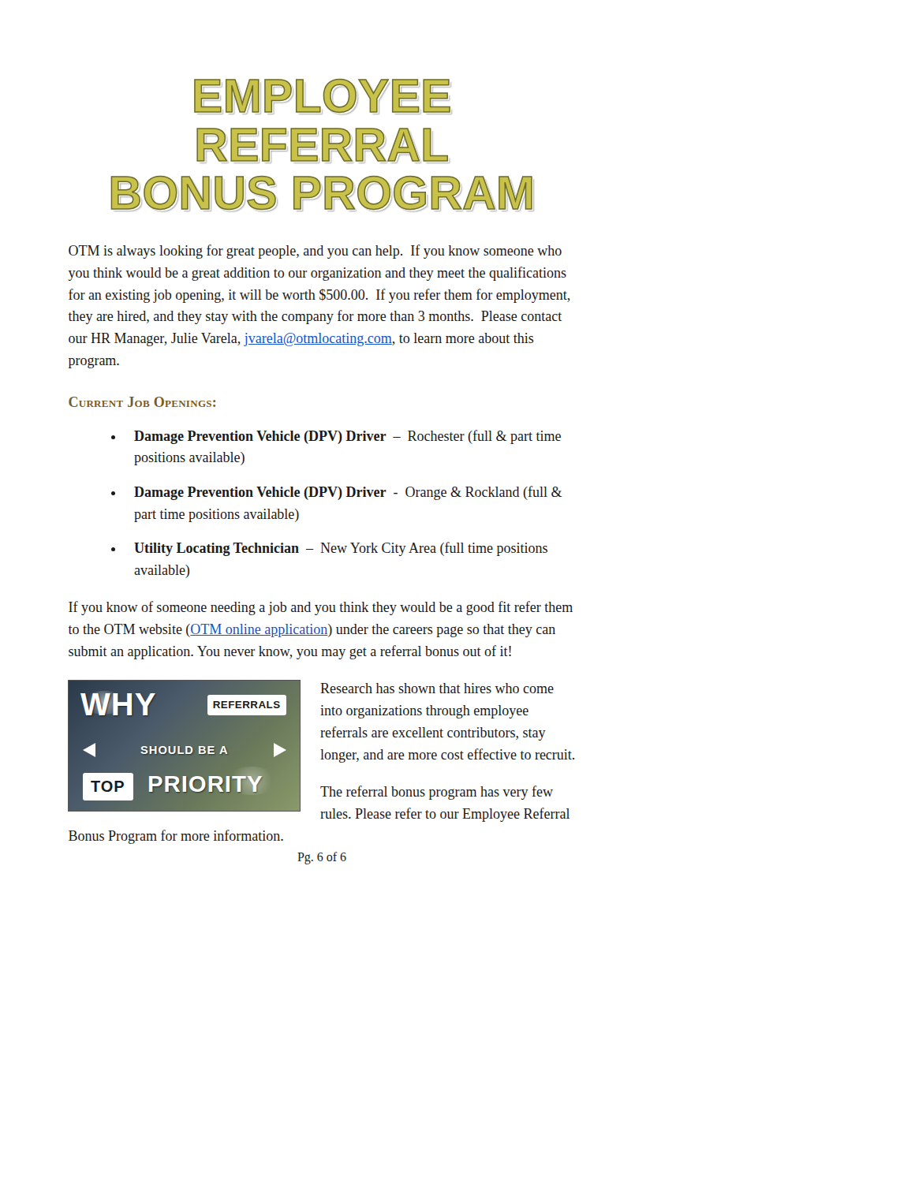Employee Referral
Bonus Program
OTM is always looking for great people, and you can help. If you know someone who you think would be a great addition to our organization and they meet the qualifications for an existing job opening, it will be worth $500.00. If you refer them for employment, they are hired, and they stay with the company for more than 3 months. Please contact our HR Manager, Julie Varela, jvarela@otmlocating.com, to learn more about this program.
Current Job Openings:
Damage Prevention Vehicle (DPV) Driver – Rochester (full & part time positions available)
Damage Prevention Vehicle (DPV) Driver - Orange & Rockland (full & part time positions available)
Utility Locating Technician – New York City Area (full time positions available)
If you know of someone needing a job and you think they would be a good fit refer them to the OTM website (OTM online application) under the careers page so that they can submit an application. You never know, you may get a referral bonus out of it!
Why Referrals Should Be A Top Priority
Research has shown that hires who come into organizations through employee referrals are excellent contributors, stay longer, and are more cost effective to recruit.
The referral bonus program has very few rules. Please refer to our Employee Referral Bonus Program for more information.
Pg. 6 of 6